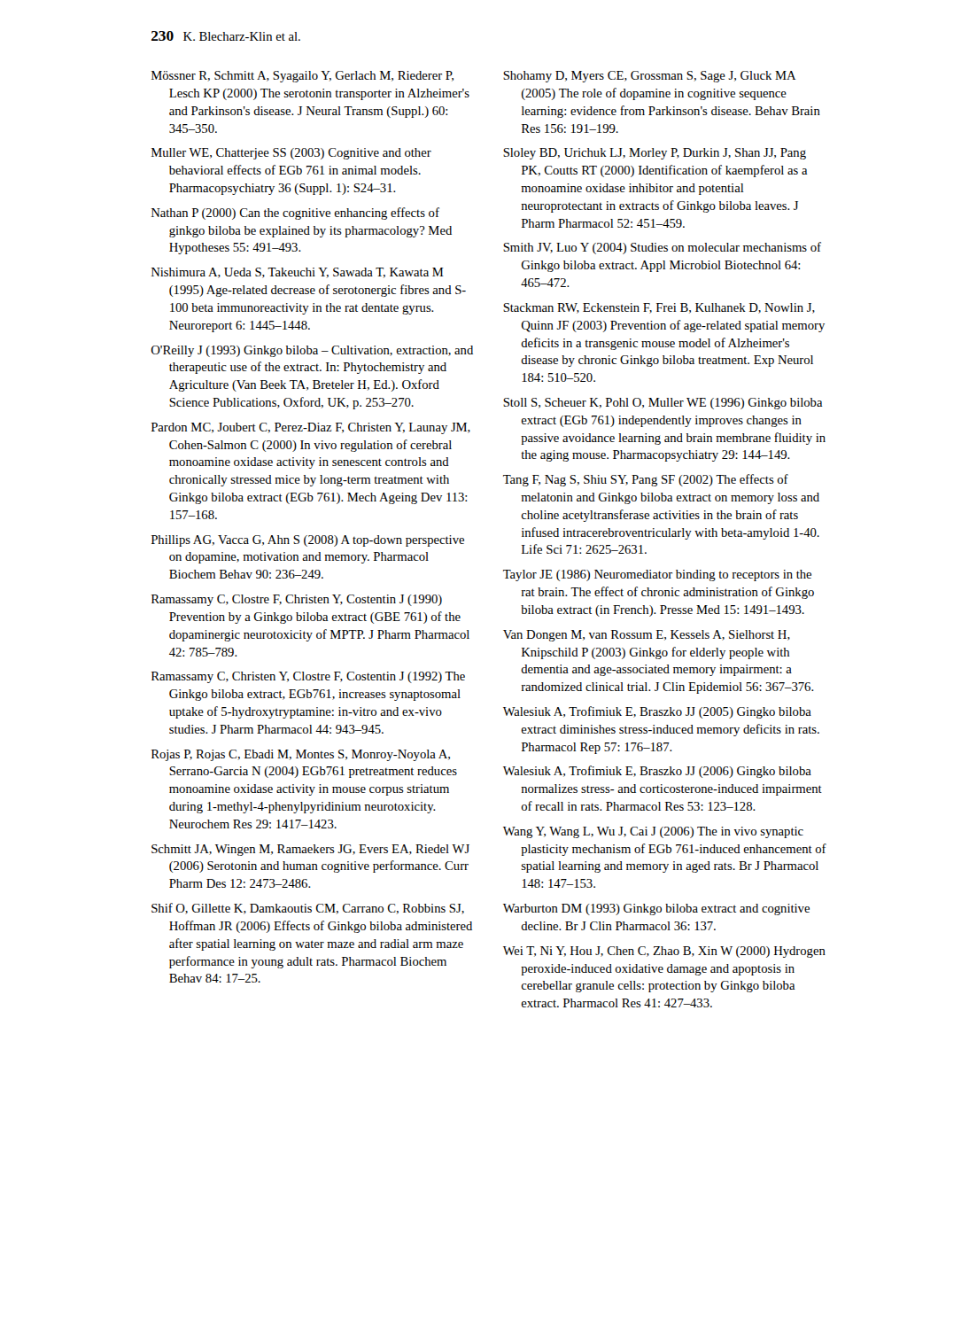230 K. Blecharz-Klin et al.
Mössner R, Schmitt A, Syagailo Y, Gerlach M, Riederer P, Lesch KP (2000) The serotonin transporter in Alzheimer's and Parkinson's disease. J Neural Transm (Suppl.) 60: 345–350.
Muller WE, Chatterjee SS (2003) Cognitive and other behavioral effects of EGb 761 in animal models. Pharmacopsychiatry 36 (Suppl. 1): S24–31.
Nathan P (2000) Can the cognitive enhancing effects of ginkgo biloba be explained by its pharmacology? Med Hypotheses 55: 491–493.
Nishimura A, Ueda S, Takeuchi Y, Sawada T, Kawata M (1995) Age-related decrease of serotonergic fibres and S-100 beta immunoreactivity in the rat dentate gyrus. Neuroreport 6: 1445–1448.
O'Reilly J (1993) Ginkgo biloba – Cultivation, extraction, and therapeutic use of the extract. In: Phytochemistry and Agriculture (Van Beek TA, Breteler H, Ed.). Oxford Science Publications, Oxford, UK, p. 253–270.
Pardon MC, Joubert C, Perez-Diaz F, Christen Y, Launay JM, Cohen-Salmon C (2000) In vivo regulation of cerebral monoamine oxidase activity in senescent controls and chronically stressed mice by long-term treatment with Ginkgo biloba extract (EGb 761). Mech Ageing Dev 113: 157–168.
Phillips AG, Vacca G, Ahn S (2008) A top-down perspective on dopamine, motivation and memory. Pharmacol Biochem Behav 90: 236–249.
Ramassamy C, Clostre F, Christen Y, Costentin J (1990) Prevention by a Ginkgo biloba extract (GBE 761) of the dopaminergic neurotoxicity of MPTP. J Pharm Pharmacol 42: 785–789.
Ramassamy C, Christen Y, Clostre F, Costentin J (1992) The Ginkgo biloba extract, EGb761, increases synaptosomal uptake of 5-hydroxytryptamine: in-vitro and ex-vivo studies. J Pharm Pharmacol 44: 943–945.
Rojas P, Rojas C, Ebadi M, Montes S, Monroy-Noyola A, Serrano-Garcia N (2004) EGb761 pretreatment reduces monoamine oxidase activity in mouse corpus striatum during 1-methyl-4-phenylpyridinium neurotoxicity. Neurochem Res 29: 1417–1423.
Schmitt JA, Wingen M, Ramaekers JG, Evers EA, Riedel WJ (2006) Serotonin and human cognitive performance. Curr Pharm Des 12: 2473–2486.
Shif O, Gillette K, Damkaoutis CM, Carrano C, Robbins SJ, Hoffman JR (2006) Effects of Ginkgo biloba administered after spatial learning on water maze and radial arm maze performance in young adult rats. Pharmacol Biochem Behav 84: 17–25.
Shohamy D, Myers CE, Grossman S, Sage J, Gluck MA (2005) The role of dopamine in cognitive sequence learning: evidence from Parkinson's disease. Behav Brain Res 156: 191–199.
Sloley BD, Urichuk LJ, Morley P, Durkin J, Shan JJ, Pang PK, Coutts RT (2000) Identification of kaempferol as a monoamine oxidase inhibitor and potential neuroprotectant in extracts of Ginkgo biloba leaves. J Pharm Pharmacol 52: 451–459.
Smith JV, Luo Y (2004) Studies on molecular mechanisms of Ginkgo biloba extract. Appl Microbiol Biotechnol 64: 465–472.
Stackman RW, Eckenstein F, Frei B, Kulhanek D, Nowlin J, Quinn JF (2003) Prevention of age-related spatial memory deficits in a transgenic mouse model of Alzheimer's disease by chronic Ginkgo biloba treatment. Exp Neurol 184: 510–520.
Stoll S, Scheuer K, Pohl O, Muller WE (1996) Ginkgo biloba extract (EGb 761) independently improves changes in passive avoidance learning and brain membrane fluidity in the aging mouse. Pharmacopsychiatry 29: 144–149.
Tang F, Nag S, Shiu SY, Pang SF (2002) The effects of melatonin and Ginkgo biloba extract on memory loss and choline acetyltransferase activities in the brain of rats infused intracerebroventricularly with beta-amyloid 1-40. Life Sci 71: 2625–2631.
Taylor JE (1986) Neuromediator binding to receptors in the rat brain. The effect of chronic administration of Ginkgo biloba extract (in French). Presse Med 15: 1491–1493.
Van Dongen M, van Rossum E, Kessels A, Sielhorst H, Knipschild P (2003) Ginkgo for elderly people with dementia and age-associated memory impairment: a randomized clinical trial. J Clin Epidemiol 56: 367–376.
Walesiuk A, Trofimiuk E, Braszko JJ (2005) Gingko biloba extract diminishes stress-induced memory deficits in rats. Pharmacol Rep 57: 176–187.
Walesiuk A, Trofimiuk E, Braszko JJ (2006) Gingko biloba normalizes stress- and corticosterone-induced impairment of recall in rats. Pharmacol Res 53: 123–128.
Wang Y, Wang L, Wu J, Cai J (2006) The in vivo synaptic plasticity mechanism of EGb 761-induced enhancement of spatial learning and memory in aged rats. Br J Pharmacol 148: 147–153.
Warburton DM (1993) Ginkgo biloba extract and cognitive decline. Br J Clin Pharmacol 36: 137.
Wei T, Ni Y, Hou J, Chen C, Zhao B, Xin W (2000) Hydrogen peroxide-induced oxidative damage and apoptosis in cerebellar granule cells: protection by Ginkgo biloba extract. Pharmacol Res 41: 427–433.